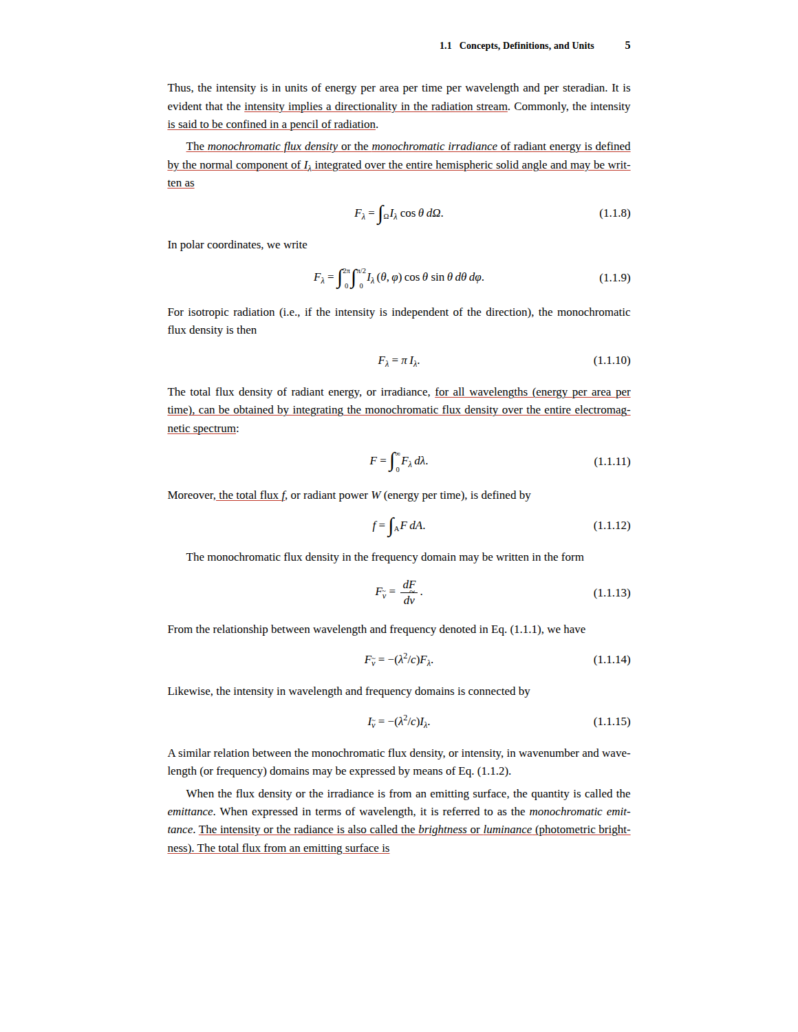1.1 Concepts, Definitions, and Units 5
Thus, the intensity is in units of energy per area per time per wavelength and per steradian. It is evident that the intensity implies a directionality in the radiation stream. Commonly, the intensity is said to be confined in a pencil of radiation.
The monochromatic flux density or the monochromatic irradiance of radiant energy is defined by the normal component of Iλ integrated over the entire hemispheric solid angle and may be written as
Fλ = ∫ΩIλ cos θ dΩ. (1.1.8)
In polar coordinates, we write
Fλ = ∫2π 0∫π/20 Iλ (θ, φ) cos θ sin θ dθ dφ. (1.1.9)
For isotropic radiation (i.e., if the intensity is independent of the direction), the monochromatic flux density is then
Fλ = π Iλ. (1.1.10)
The total flux density of radiant energy, or irradiance, for all wavelengths (energy per area per time), can be obtained by integrating the monochromatic flux density over the entire electromagnetic spectrum:
F = ∫∞0 Fλ dλ. (1.1.11)
Moreover, the total flux f, or radiant power W (energy per time), is defined by
f = ∫AF dA. (1.1.12)
The monochromatic flux density in the frequency domain may be written in the form
Fν = dF dν. (1.1.13)
From the relationship between wavelength and frequency denoted in Eq. (1.1.1), we have
Fν = −(λ2/c)Fλ. (1.1.14)
Likewise, the intensity in wavelength and frequency domains is connected by
Iν = −(λ2/c)Iλ. (1.1.15)
A similar relation between the monochromatic flux density, or intensity, in wavenumber and wavelength (or frequency) domains may be expressed by means of Eq. (1.1.2).
When the flux density or the irradiance is from an emitting surface, the quantity is called the emittance. When expressed in terms of wavelength, it is referred to as the monochromatic emittance. The intensity or the radiance is also called the brightness or luminance (photometric brightness). The total flux from an emitting surface is